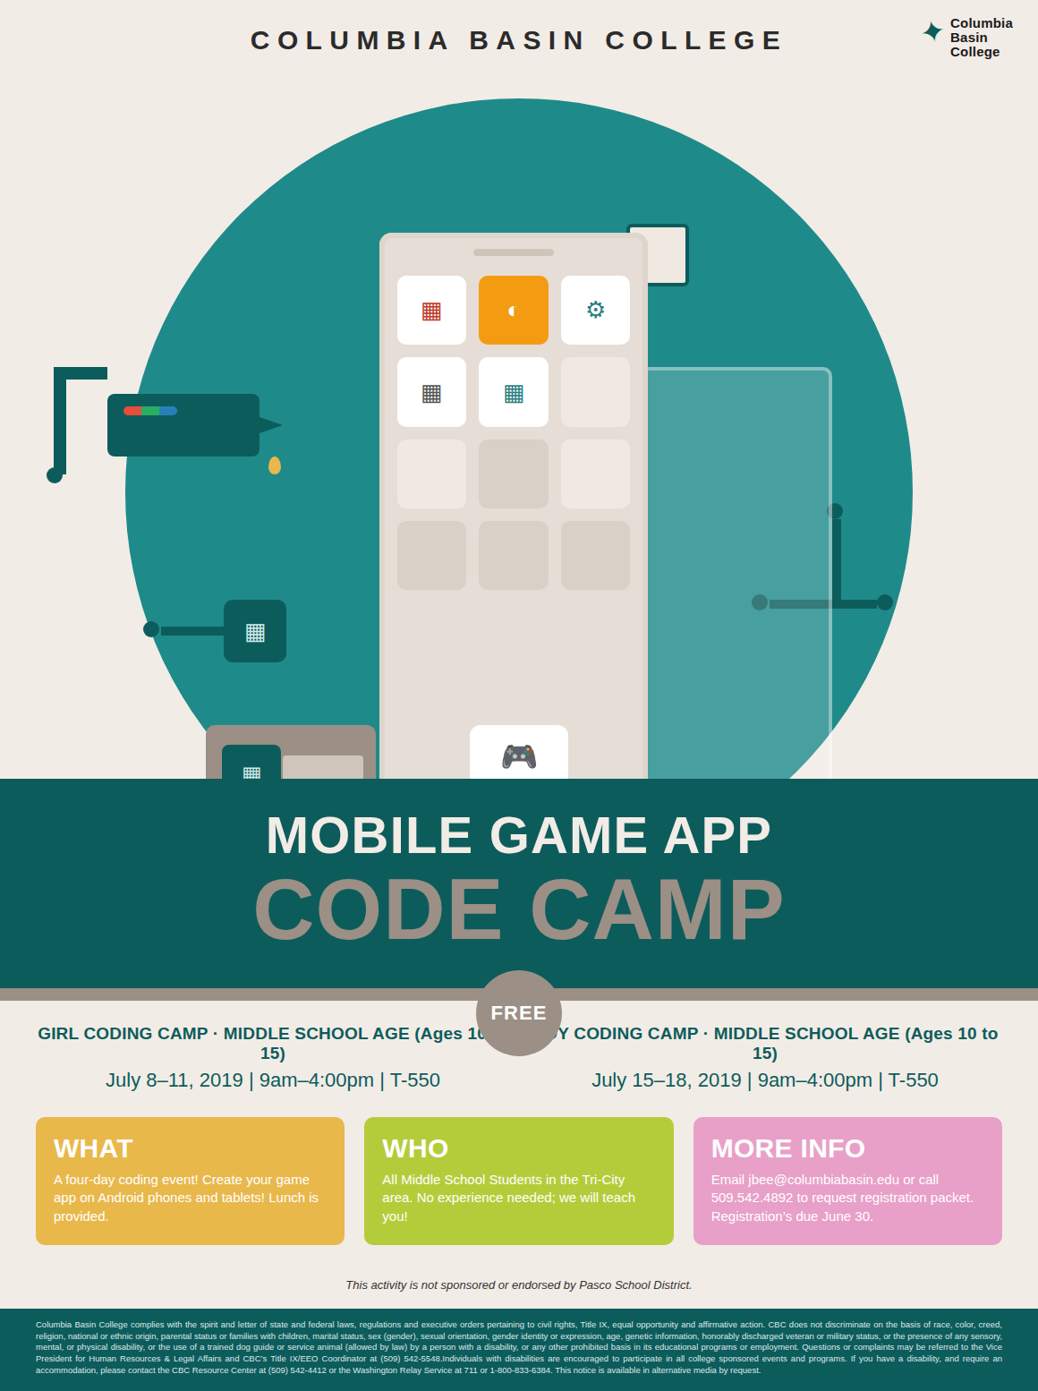✦ Columbia
Basin
College
COLUMBIA BASIN COLLEGE
▦
▦
▦
◐
⚙
▦
▦
🎮
MOBILE GAME APP
CODE CAMP
FREE
GIRL CODING CAMP · MIDDLE SCHOOL AGE (Ages 10 to 15)
July 8–11, 2019 | 9am–4:00pm | T-550
BOY CODING CAMP · MIDDLE SCHOOL AGE (Ages 10 to 15)
July 15–18, 2019 | 9am–4:00pm | T-550
WHAT
A four-day coding event! Create your game app on Android phones and tablets! Lunch is provided.
WHO
All Middle School Students in the Tri-City area. No experience needed; we will teach you!
MORE INFO
Email jbee@columbiabasin.edu or call 509.542.4892 to request registration packet. Registration’s due June 30.
This activity is not sponsored or endorsed by Pasco School District.
Columbia Basin College complies with the spirit and letter of state and federal laws, regulations and executive orders pertaining to civil rights, Title IX, equal opportunity and affirmative action. CBC does not discriminate on the basis of race, color, creed, religion, national or ethnic origin, parental status or families with children, marital status, sex (gender), sexual orientation, gender identity or expression, age, genetic information, honorably discharged veteran or military status, or the presence of any sensory, mental, or physical disability, or the use of a trained dog guide or service animal (allowed by law) by a person with a disability, or any other prohibited basis in its educational programs or employment. Questions or complaints may be referred to the Vice President for Human Resources & Legal Affairs and CBC’s Title IX/EEO Coordinator at (509) 542-5548.Individuals with disabilities are encouraged to participate in all college sponsored events and programs. If you have a disability, and require an accommodation, please contact the CBC Resource Center at (509) 542-4412 or the Washington Relay Service at 711 or 1-800-833-6384. This notice is available in alternative media by request.